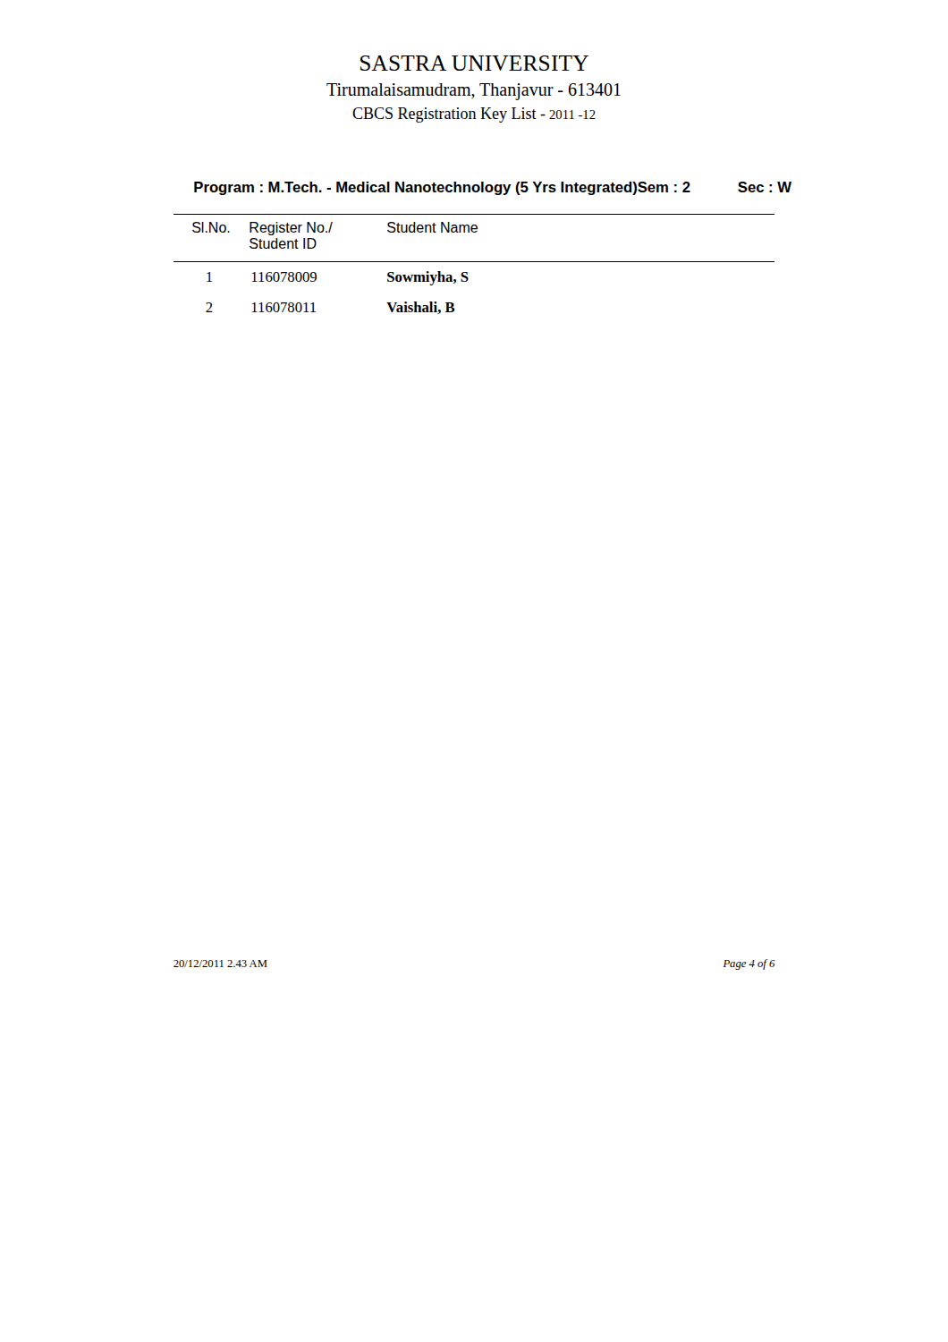SASTRA UNIVERSITY
Tirumalaisamudram, Thanjavur - 613401
CBCS Registration Key List -2011 -12
Program : M.Tech. - Medical Nanotechnology (5 Yrs Integrated)
Sem : 2
Sec : W
| Sl.No. | Register No./ Student ID | Student Name |
| --- | --- | --- |
| 1 | 116078009 | Sowmiyha, S |
| 2 | 116078011 | Vaishali, B |
20/12/2011 2.43 AM
Page 4 of 6